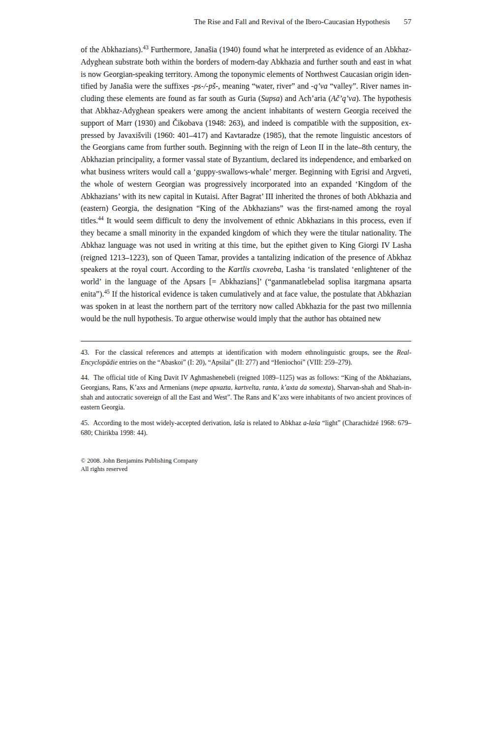The Rise and Fall and Revival of the Ibero-Caucasian Hypothesis 57
of the Abkhazians).43 Furthermore, Janašia (1940) found what he interpreted as evidence of an Abkhaz-Adyghean substrate both within the borders of modern-day Abkhazia and further south and east in what is now Georgian-speaking territory. Among the toponymic elements of Northwest Caucasian origin identified by Janašia were the suffixes -ps-/-pš-, meaning “water, river” and -q’va “valley”. River names including these elements are found as far south as Guria (Supsa) and Ach’aria (Ač’q’va). The hypothesis that Abkhaz-Adyghean speakers were among the ancient inhabitants of western Georgia received the support of Marr (1930) and Čikobava (1948: 263), and indeed is compatible with the supposition, expressed by Javaxišvili (1960: 401–417) and Kavtaradze (1985), that the remote linguistic ancestors of the Georgians came from further south. Beginning with the reign of Leon II in the late–8th century, the Abkhazian principality, a former vassal state of Byzantium, declared its independence, and embarked on what business writers would call a ‘guppy-swallows-whale’ merger. Beginning with Egrisi and Argveti, the whole of western Georgian was progressively incorporated into an expanded ‘Kingdom of the Abkhazians’ with its new capital in Kutaisi. After Bagrat’ III inherited the thrones of both Abkhazia and (eastern) Georgia, the designation “King of the Abkhazians” was the first-named among the royal titles.44 It would seem difficult to deny the involvement of ethnic Abkhazians in this process, even if they became a small minority in the expanded kingdom of which they were the titular nationality. The Abkhaz language was not used in writing at this time, but the epithet given to King Giorgi IV Lasha (reigned 1213–1223), son of Queen Tamar, provides a tantalizing indication of the presence of Abkhaz speakers at the royal court. According to the Kartlis cxovreba, Lasha ‘is translated ‘enlightener of the world’ in the language of the Apsars [= Abkhazians]’ (“ganmanatlebelad soplisa itargmana apsarta enita”).45 If the historical evidence is taken cumulatively and at face value, the postulate that Abkhazian was spoken in at least the northern part of the territory now called Abkhazia for the past two millennia would be the null hypothesis. To argue otherwise would imply that the author has obtained new
43. For the classical references and attempts at identification with modern ethnolinguistic groups, see the Real-Encyclopädie entries on the “Abaskoi” (I: 20), “Apsilai” (II: 277) and “Heniochoi” (VIII: 259–279).
44. The official title of King Davit IV Aghmashenebeli (reigned 1089–1125) was as follows: “King of the Abkhazians, Georgians, Rans, K’axs and Armenians (mepe apxazta, kartvelta, ranta, k’axta da somexta), Sharvan-shah and Shah-in-shah and autocratic sovereign of all the East and West”. The Rans and K’axs were inhabitants of two ancient provinces of eastern Georgia.
45. According to the most widely-accepted derivation, laša is related to Abkhaz a-laśa “light” (Charachidzé 1968: 679–680; Chirikba 1998: 44).
© 2008. John Benjamins Publishing Company
All rights reserved